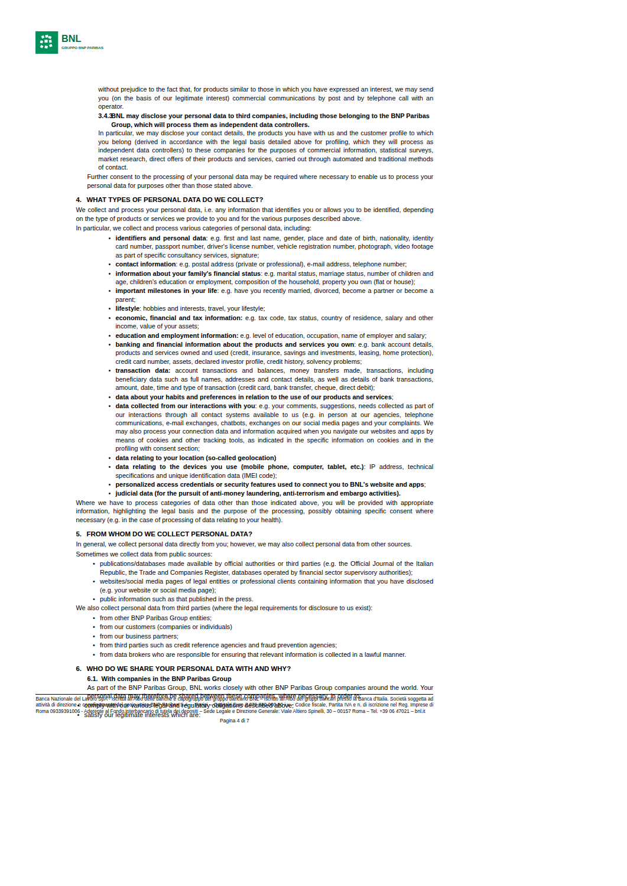BNL GRUPPO BNP PARIBAS
without prejudice to the fact that, for products similar to those in which you have expressed an interest, we may send you (on the basis of our legitimate interest) commercial communications by post and by telephone call with an operator.
3.4.3 BNL may disclose your personal data to third companies, including those belonging to the BNP Paribas Group, which will process them as independent data controllers.
In particular, we may disclose your contact details, the products you have with us and the customer profile to which you belong (derived in accordance with the legal basis detailed above for profiling, which they will process as independent data controllers) to these companies for the purposes of commercial information, statistical surveys, market research, direct offers of their products and services, carried out through automated and traditional methods of contact.
Further consent to the processing of your personal data may be required where necessary to enable us to process your personal data for purposes other than those stated above.
4. WHAT TYPES OF PERSONAL DATA DO WE COLLECT?
We collect and process your personal data, i.e. any information that identifies you or allows you to be identified, depending on the type of products or services we provide to you and for the various purposes described above.
In particular, we collect and process various categories of personal data, including:
identifiers and personal data: e.g. first and last name, gender, place and date of birth, nationality, identity card number, passport number, driver's license number, vehicle registration number, photograph, video footage as part of specific consultancy services, signature;
contact information: e.g. postal address (private or professional), e-mail address, telephone number;
information about your family's financial status: e.g. marital status, marriage status, number of children and age, children's education or employment, composition of the household, property you own (flat or house);
important milestones in your life: e.g. have you recently married, divorced, become a partner or become a parent;
lifestyle: hobbies and interests, travel, your lifestyle;
economic, financial and tax information: e.g. tax code, tax status, country of residence, salary and other income, value of your assets;
education and employment information: e.g. level of education, occupation, name of employer and salary;
banking and financial information about the products and services you own: e.g. bank account details, products and services owned and used (credit, insurance, savings and investments, leasing, home protection), credit card number, assets, declared investor profile, credit history, solvency problems;
transaction data: account transactions and balances, money transfers made, transactions, including beneficiary data such as full names, addresses and contact details, as well as details of bank transactions, amount, date, time and type of transaction (credit card, bank transfer, cheque, direct debit);
data about your habits and preferences in relation to the use of our products and services;
data collected from our interactions with you: e.g. your comments, suggestions, needs collected as part of our interactions through all contact systems available to us (e.g. in person at our agencies, telephone communications, e-mail exchanges, chatbots, exchanges on our social media pages and your complaints. We may also process your connection data and information acquired when you navigate our websites and apps by means of cookies and other tracking tools, as indicated in the specific information on cookies and in the profiling with consent section;
data relating to your location (so-called geolocation)
data relating to the devices you use (mobile phone, computer, tablet, etc.): IP address, technical specifications and unique identification data (IMEI code);
personalized access credentials or security features used to connect you to BNL's website and apps;
judicial data (for the pursuit of anti-money laundering, anti-terrorism and embargo activities).
Where we have to process categories of data other than those indicated above, you will be provided with appropriate information, highlighting the legal basis and the purpose of the processing, possibly obtaining specific consent where necessary (e.g. in the case of processing of data relating to your health).
5. FROM WHOM DO WE COLLECT PERSONAL DATA?
In general, we collect personal data directly from you; however, we may also collect personal data from other sources.
Sometimes we collect data from public sources:
publications/databases made available by official authorities or third parties (e.g. the Official Journal of the Italian Republic, the Trade and Companies Register, databases operated by financial sector supervisory authorities);
websites/social media pages of legal entities or professional clients containing information that you have disclosed (e.g. your website or social media page);
public information such as that published in the press.
We also collect personal data from third parties (where the legal requirements for disclosure to us exist):
from other BNP Paribas Group entities;
from our customers (companies or individuals)
from our business partners;
from third parties such as credit reference agencies and fraud prevention agencies;
from data brokers who are responsible for ensuring that relevant information is collected in a lawful manner.
6. WHO DO WE SHARE YOUR PERSONAL DATA WITH AND WHY?
6.1. With companies in the BNP Paribas Group
As part of the BNP Paribas Group, BNL works closely with other BNP Paribas Group companies around the world. Your personal data may therefore be shared between these companies, where necessary, in order to:
comply with our various legal and regulatory obligations described above;
satisfy our legitimate interests which are:
Banca Nazionale del Lavoro SpA - Iscritta all'Albo delle banche e capogruppo del gruppo bancario BNL – iscritto all'Albo dei gruppi bancari presso la Banca d'Italia. Società soggetta ad attività di direzione e coordinamento del socio unico BNP Paribas S.A. – Parigi – Capitale Euro 2.076.940.000,00 i.v. - Codice fiscale, Partita IVA e n. di iscrizione nel Reg. Imprese di Roma 09339391006 - Aderente al Fondo interbancario di tutela dei depositi – Sede Legale e Direzione Generale: Viale Altiero Spinelli, 30 – 00157 Roma – Tel. +39 06 47021 – bnl.it
Pagina 4 di 7